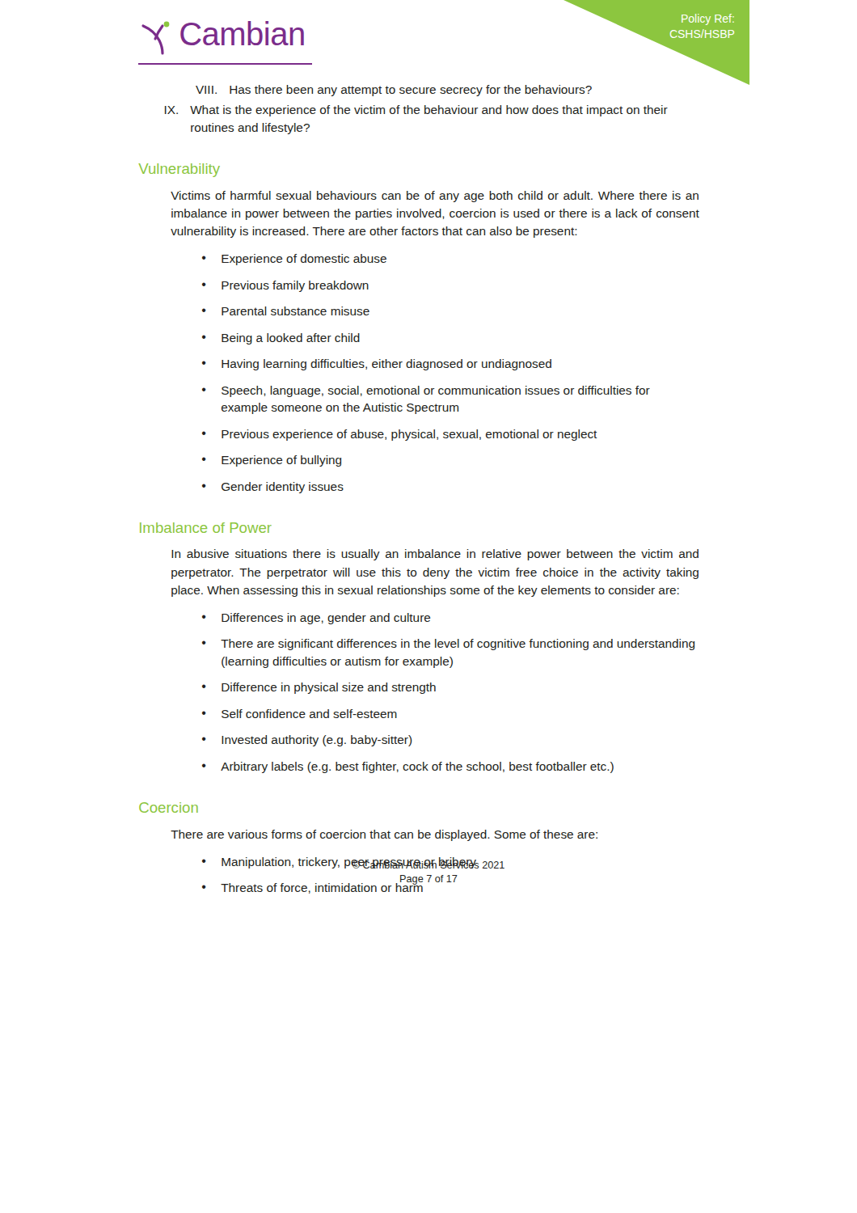Policy Ref:
CSHS/HSBP
Cambian
VIII. Has there been any attempt to secure secrecy for the behaviours?
IX. What is the experience of the victim of the behaviour and how does that impact on their routines and lifestyle?
Vulnerability
Victims of harmful sexual behaviours can be of any age both child or adult. Where there is an imbalance in power between the parties involved, coercion is used or there is a lack of consent vulnerability is increased. There are other factors that can also be present:
Experience of domestic abuse
Previous family breakdown
Parental substance misuse
Being a looked after child
Having learning difficulties, either diagnosed or undiagnosed
Speech, language, social, emotional or communication issues or difficulties for example someone on the Autistic Spectrum
Previous experience of abuse, physical, sexual, emotional or neglect
Experience of bullying
Gender identity issues
Imbalance of Power
In abusive situations there is usually an imbalance in relative power between the victim and perpetrator. The perpetrator will use this to deny the victim free choice in the activity taking place. When assessing this in sexual relationships some of the key elements to consider are:
Differences in age, gender and culture
There are significant differences in the level of cognitive functioning and understanding (learning difficulties or autism for example)
Difference in physical size and strength
Self confidence and self-esteem
Invested authority (e.g. baby-sitter)
Arbitrary labels (e.g. best fighter, cock of the school, best footballer etc.)
Coercion
There are various forms of coercion that can be displayed. Some of these are:
Manipulation, trickery, peer pressure or bribery
Threats of force, intimidation or harm
© Cambian Autism Services 2021
Page 7 of 17